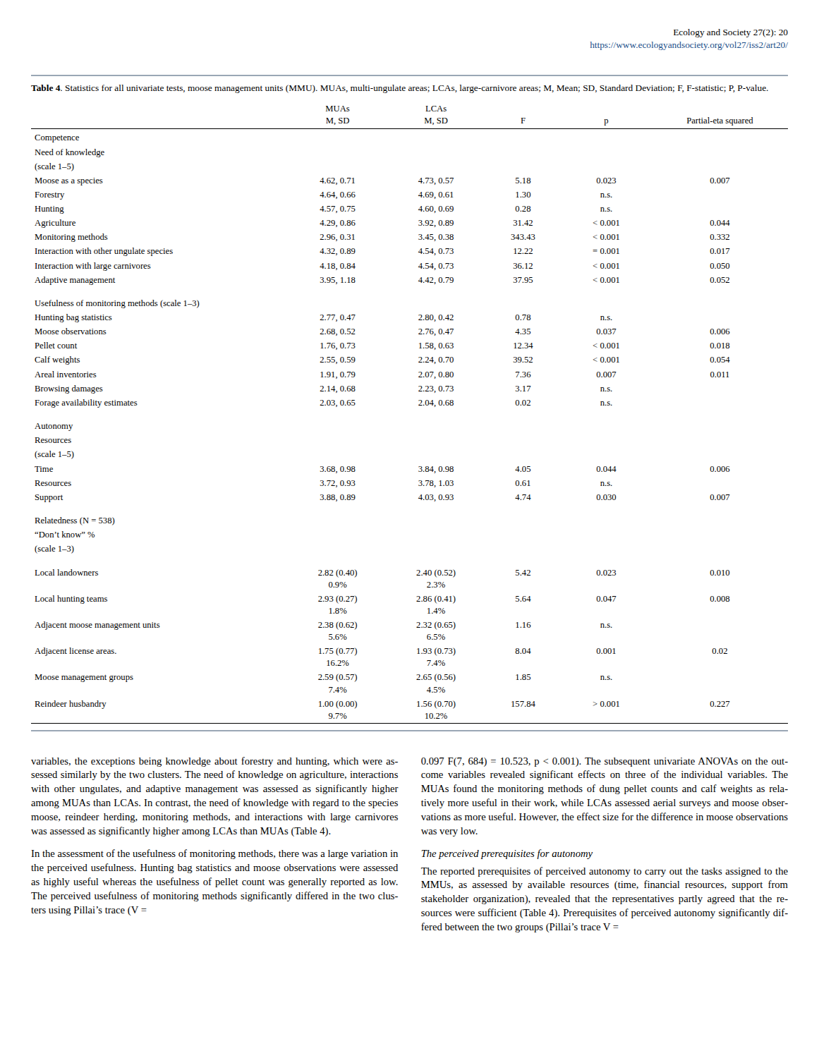Ecology and Society 27(2): 20
https://www.ecologyandsociety.org/vol27/iss2/art20/
Table 4. Statistics for all univariate tests, moose management units (MMU). MUAs, multi-ungulate areas; LCAs, large-carnivore areas; M, Mean; SD, Standard Deviation; F, F-statistic; P, P-value.
| | MUAs M, SD | LCAs M, SD | F | p | Partial-eta squared |
| --- | --- | --- | --- | --- | --- |
| Competence | | | | | |
| Need of knowledge | | | | | |
| (scale 1–5) | | | | | |
| Moose as a species | 4.62, 0.71 | 4.73, 0.57 | 5.18 | 0.023 | 0.007 |
| Forestry | 4.64, 0.66 | 4.69, 0.61 | 1.30 | n.s. | |
| Hunting | 4.57, 0.75 | 4.60, 0.69 | 0.28 | n.s. | |
| Agriculture | 4.29, 0.86 | 3.92, 0.89 | 31.42 | < 0.001 | 0.044 |
| Monitoring methods | 2.96, 0.31 | 3.45, 0.38 | 343.43 | < 0.001 | 0.332 |
| Interaction with other ungulate species | 4.32, 0.89 | 4.54, 0.73 | 12.22 | = 0.001 | 0.017 |
| Interaction with large carnivores | 4.18, 0.84 | 4.54, 0.73 | 36.12 | < 0.001 | 0.050 |
| Adaptive management | 3.95, 1.18 | 4.42, 0.79 | 37.95 | < 0.001 | 0.052 |
| Usefulness of monitoring methods (scale 1–3) | | | | | |
| Hunting bag statistics | 2.77, 0.47 | 2.80, 0.42 | 0.78 | n.s. | |
| Moose observations | 2.68, 0.52 | 2.76, 0.47 | 4.35 | 0.037 | 0.006 |
| Pellet count | 1.76, 0.73 | 1.58, 0.63 | 12.34 | < 0.001 | 0.018 |
| Calf weights | 2.55, 0.59 | 2.24, 0.70 | 39.52 | < 0.001 | 0.054 |
| Areal inventories | 1.91, 0.79 | 2.07, 0.80 | 7.36 | 0.007 | 0.011 |
| Browsing damages | 2.14, 0.68 | 2.23, 0.73 | 3.17 | n.s. | |
| Forage availability estimates | 2.03, 0.65 | 2.04, 0.68 | 0.02 | n.s. | |
| Autonomy | | | | | |
| Resources | | | | | |
| (scale 1–5) | | | | | |
| Time | 3.68, 0.98 | 3.84, 0.98 | 4.05 | 0.044 | 0.006 |
| Resources | 3.72, 0.93 | 3.78, 1.03 | 0.61 | n.s. | |
| Support | 3.88, 0.89 | 4.03, 0.93 | 4.74 | 0.030 | 0.007 |
| Relatedness (N = 538) | | | | | |
| “Don’t know” % | | | | | |
| (scale 1–3) | | | | | |
| Local landowners | 2.82 (0.40) 0.9% | 2.40 (0.52) 2.3% | 5.42 | 0.023 | 0.010 |
| Local hunting teams | 2.93 (0.27) 1.8% | 2.86 (0.41) 1.4% | 5.64 | 0.047 | 0.008 |
| Adjacent moose management units | 2.38 (0.62) 5.6% | 2.32 (0.65) 6.5% | 1.16 | n.s. | |
| Adjacent license areas. | 1.75 (0.77) 16.2% | 1.93 (0.73) 7.4% | 8.04 | 0.001 | 0.02 |
| Moose management groups | 2.59 (0.57) 7.4% | 2.65 (0.56) 4.5% | 1.85 | n.s. | |
| Reindeer husbandry | 1.00 (0.00) 9.7% | 1.56 (0.70) 10.2% | 157.84 | > 0.001 | 0.227 |
variables, the exceptions being knowledge about forestry and hunting, which were assessed similarly by the two clusters. The need of knowledge on agriculture, interactions with other ungulates, and adaptive management was assessed as significantly higher among MUAs than LCAs. In contrast, the need of knowledge with regard to the species moose, reindeer herding, monitoring methods, and interactions with large carnivores was assessed as significantly higher among LCAs than MUAs (Table 4).
In the assessment of the usefulness of monitoring methods, there was a large variation in the perceived usefulness. Hunting bag statistics and moose observations were assessed as highly useful whereas the usefulness of pellet count was generally reported as low. The perceived usefulness of monitoring methods significantly differed in the two clusters using Pillai’s trace (V =
0.097 F(7, 684) = 10.523, p < 0.001). The subsequent univariate ANOVAs on the outcome variables revealed significant effects on three of the individual variables. The MUAs found the monitoring methods of dung pellet counts and calf weights as relatively more useful in their work, while LCAs assessed aerial surveys and moose observations as more useful. However, the effect size for the difference in moose observations was very low.
The perceived prerequisites for autonomy
The reported prerequisites of perceived autonomy to carry out the tasks assigned to the MMUs, as assessed by available resources (time, financial resources, support from stakeholder organization), revealed that the representatives partly agreed that the resources were sufficient (Table 4). Prerequisites of perceived autonomy significantly differed between the two groups (Pillai’s trace V =